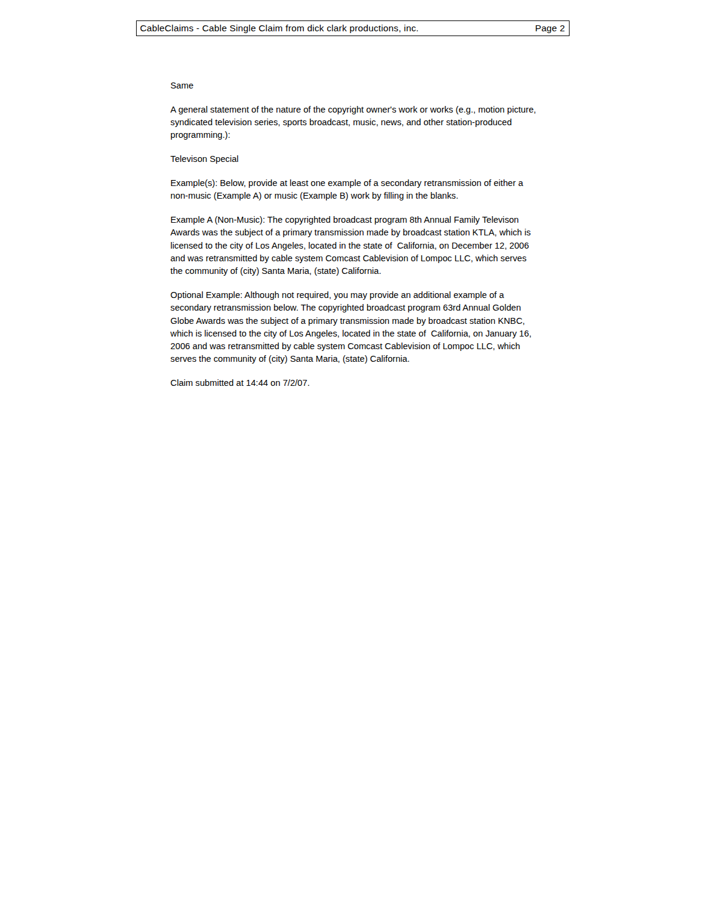CableClaims - Cable Single Claim from dick clark productions, inc. Page 2
Same
A general statement of the nature of the copyright owner's work or works (e.g., motion picture, syndicated television series, sports broadcast, music, news, and other station-produced programming.):
Televison Special
Example(s): Below, provide at least one example of a secondary retransmission of either a non-music (Example A) or music (Example B) work by filling in the blanks.
Example A (Non-Music): The copyrighted broadcast program 8th Annual Family Televison Awards was the subject of a primary transmission made by broadcast station KTLA, which is licensed to the city of Los Angeles, located in the state of California, on December 12, 2006 and was retransmitted by cable system Comcast Cablevision of Lompoc LLC, which serves the community of (city) Santa Maria, (state) California.
Optional Example: Although not required, you may provide an additional example of a secondary retransmission below. The copyrighted broadcast program 63rd Annual Golden Globe Awards was the subject of a primary transmission made by broadcast station KNBC, which is licensed to the city of Los Angeles, located in the state of California, on January 16, 2006 and was retransmitted by cable system Comcast Cablevision of Lompoc LLC, which serves the community of (city) Santa Maria, (state) California.
Claim submitted at 14:44 on 7/2/07.